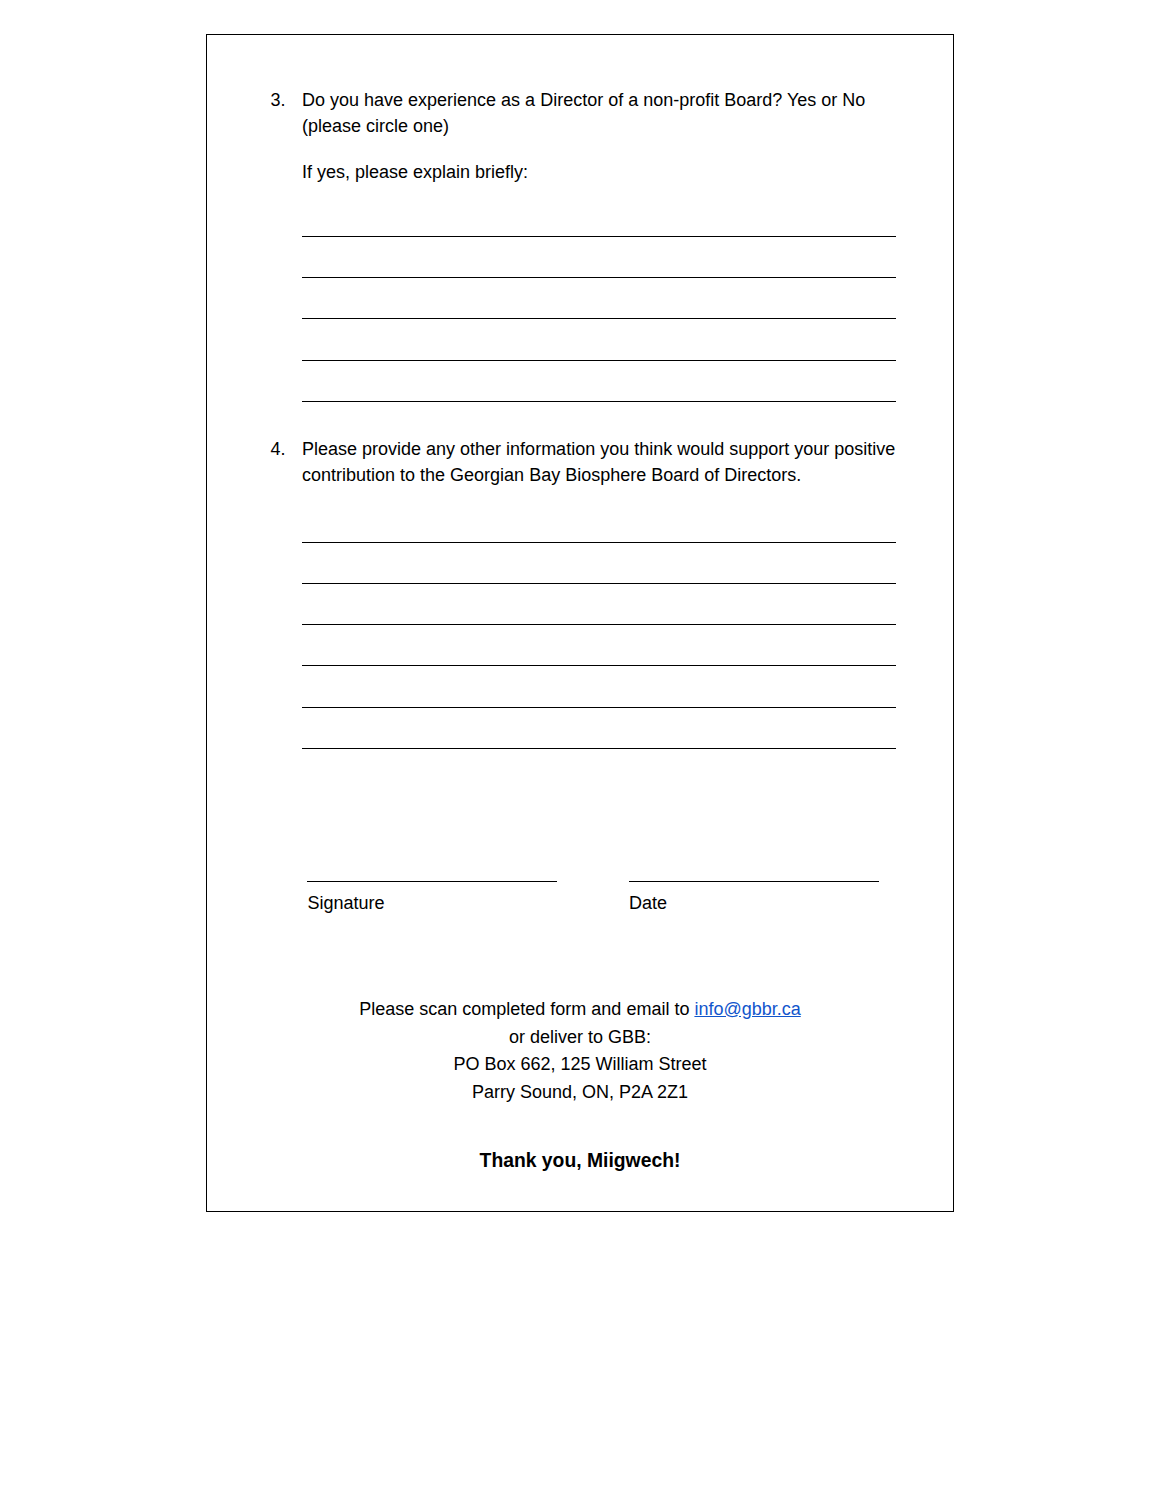3. Do you have experience as a Director of a non-profit Board? Yes or No (please circle one)
If yes, please explain briefly:
4. Please provide any other information you think would support your positive contribution to the Georgian Bay Biosphere Board of Directors.
Signature
Date
Please scan completed form and email to info@gbbr.ca
or deliver to GBB:
PO Box 662, 125 William Street
Parry Sound, ON, P2A 2Z1
Thank you, Miigwech!